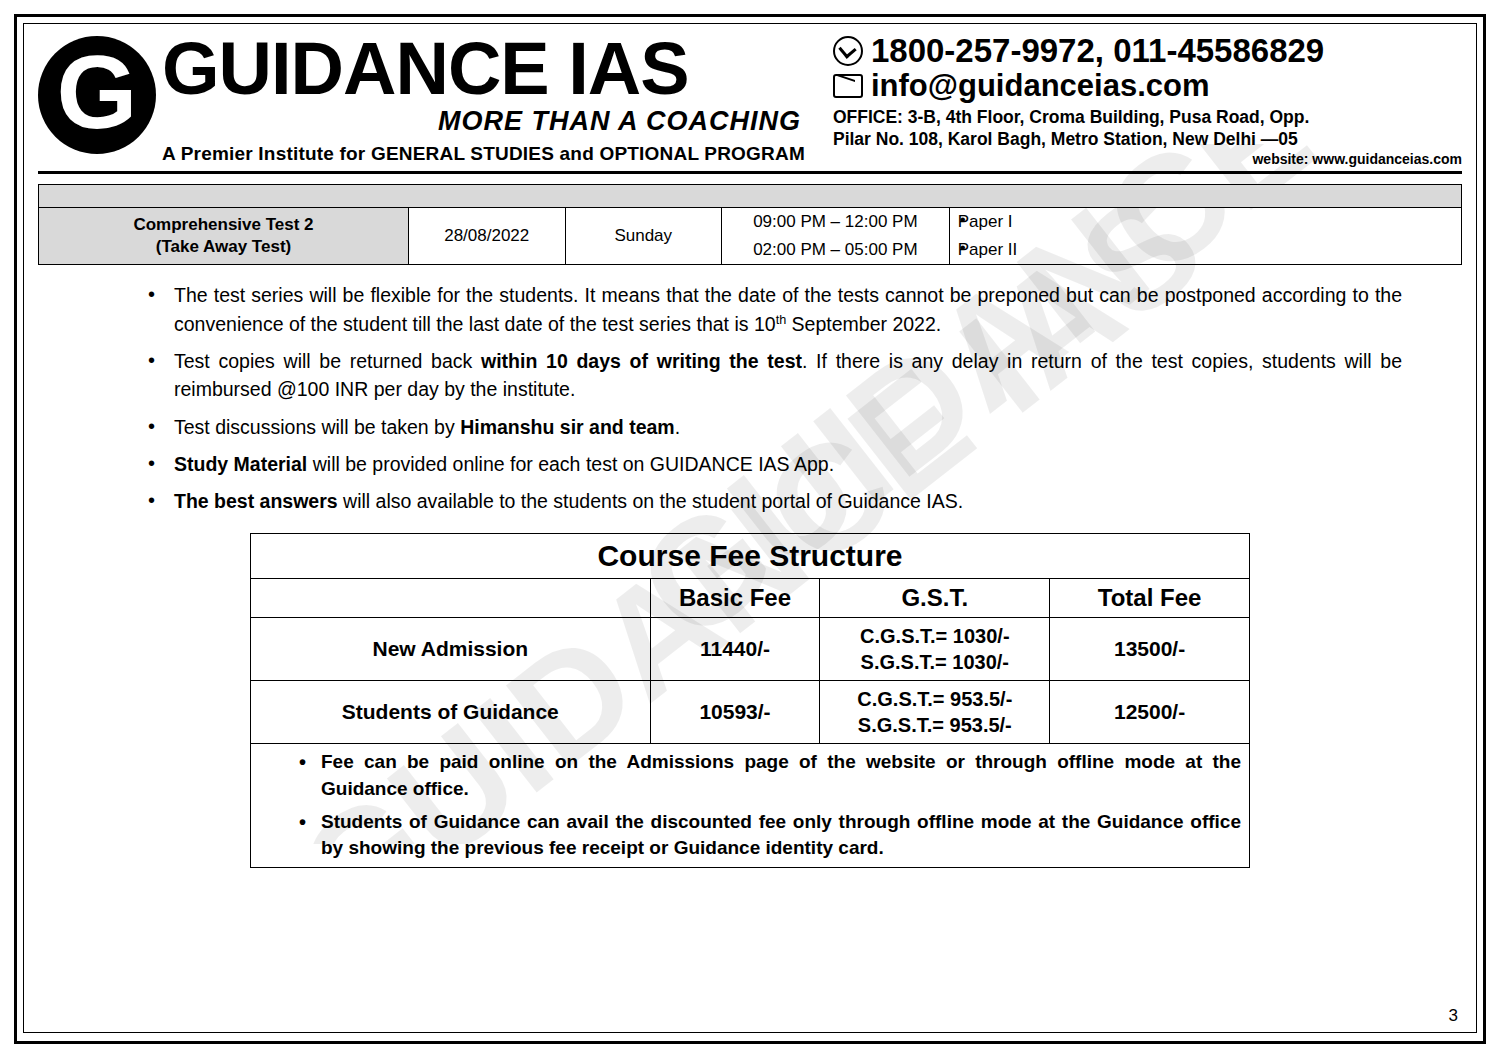G
GUIDANCE IAS
MORE THAN A COACHING
A Premier Institute for GENERAL STUDIES and OPTIONAL PROGRAM
1800-257-9972, 011-45586829
info@guidanceias.com
OFFICE: 3-B, 4th Floor, Croma Building, Pusa Road, Opp.
Pilar No. 108, Karol Bagh, Metro Station, New Delhi —05
website: www.guidanceias.com
GUIDANCE IAS GUIDANCE IAS
| Comprehensive Test 2 (Take Away Test) | 28/08/2022 | Sunday | 09:00 PM – 12:00 PM | Paper I |
| 02:00 PM – 05:00 PM | Paper II |
The test series will be flexible for the students. It means that the date of the tests cannot be preponed but can be postponed according to the convenience of the student till the last date of the test series that is 10th September 2022.
Test copies will be returned back within 10 days of writing the test. If there is any delay in return of the test copies, students will be reimbursed @100 INR per day by the institute.
Test discussions will be taken by Himanshu sir and team.
Study Material will be provided online for each test on GUIDANCE IAS App.
The best answers will also available to the students on the student portal of Guidance IAS.
| Course Fee Structure |
| | Basic Fee | G.S.T. | Total Fee |
| New Admission | 11440/- | C.G.S.T.= 1030/- S.G.S.T.= 1030/- | 13500/- |
| Students of Guidance | 10593/- | C.G.S.T.= 953.5/- S.G.S.T.= 953.5/- | 12500/- |
| Fee can be paid online on the Admissions page of the website or through offline mode at the Guidance office. Students of Guidance can avail the discounted fee only through offline mode at the Guidance office by showing the previous fee receipt or Guidance identity card. |
3